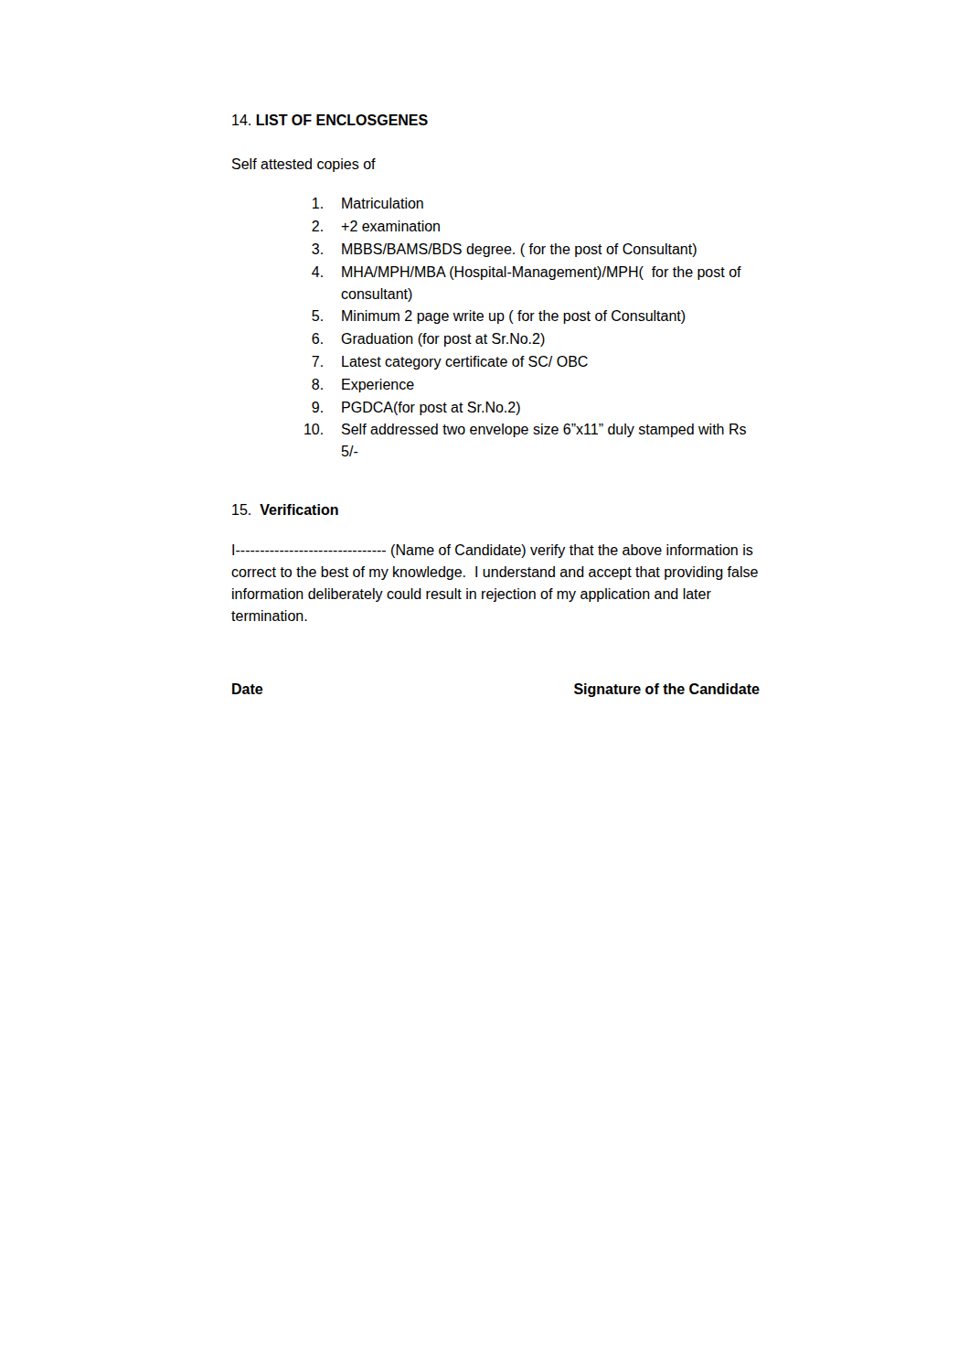14. LIST OF ENCLOSGENES
Self attested copies of
Matriculation
+2 examination
MBBS/BAMS/BDS degree. ( for the post of Consultant)
MHA/MPH/MBA (Hospital-Management)/MPH( for the post of consultant)
Minimum 2 page write up ( for the post of Consultant)
Graduation (for post at Sr.No.2)
Latest category certificate of SC/ OBC
Experience
PGDCA(for post at Sr.No.2)
Self addressed two envelope size 6”x11” duly stamped with Rs 5/-
15. Verification
I------------------------------- (Name of Candidate) verify that the above information is correct to the best of my knowledge. I understand and accept that providing false information deliberately could result in rejection of my application and later termination.
Date
Signature of the Candidate